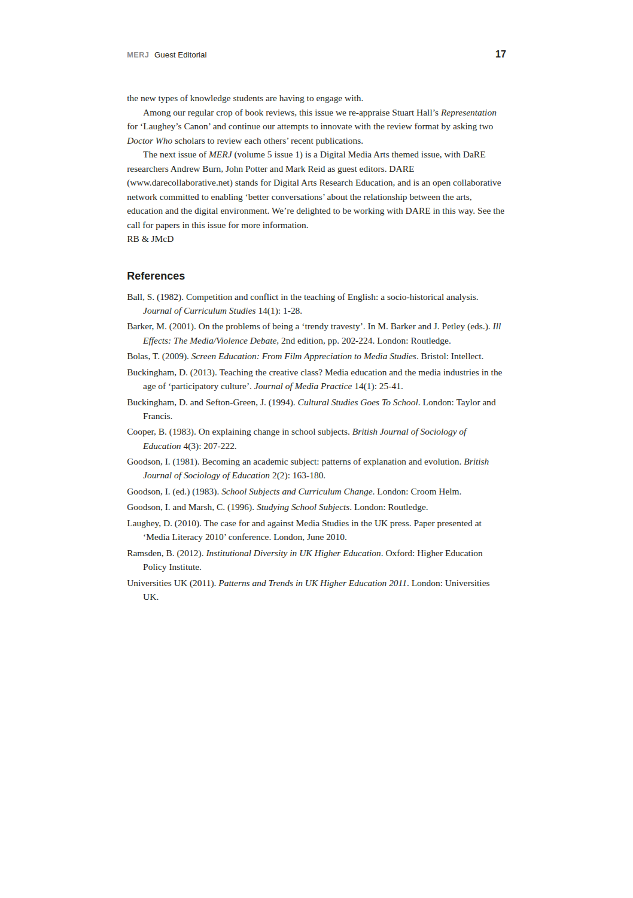MERJ Guest Editorial
17
the new types of knowledge students are having to engage with.
Among our regular crop of book reviews, this issue we re-appraise Stuart Hall’s Representation for ‘Laughey’s Canon’ and continue our attempts to innovate with the review format by asking two Doctor Who scholars to review each others’ recent publications.
The next issue of MERJ (volume 5 issue 1) is a Digital Media Arts themed issue, with DaRE researchers Andrew Burn, John Potter and Mark Reid as guest editors. DARE (www.darecollaborative.net) stands for Digital Arts Research Education, and is an open collaborative network committed to enabling ‘better conversations’ about the relationship between the arts, education and the digital environment. We’re delighted to be working with DARE in this way. See the call for papers in this issue for more information.
RB & JMcD
References
Ball, S. (1982). Competition and conflict in the teaching of English: a socio-historical analysis. Journal of Curriculum Studies 14(1): 1-28.
Barker, M. (2001). On the problems of being a ‘trendy travesty’. In M. Barker and J. Petley (eds.). Ill Effects: The Media/Violence Debate, 2nd edition, pp. 202-224. London: Routledge.
Bolas, T. (2009). Screen Education: From Film Appreciation to Media Studies. Bristol: Intellect.
Buckingham, D. (2013). Teaching the creative class? Media education and the media industries in the age of ‘participatory culture’. Journal of Media Practice 14(1): 25-41.
Buckingham, D. and Sefton-Green, J. (1994). Cultural Studies Goes To School. London: Taylor and Francis.
Cooper, B. (1983). On explaining change in school subjects. British Journal of Sociology of Education 4(3): 207-222.
Goodson, I. (1981). Becoming an academic subject: patterns of explanation and evolution. British Journal of Sociology of Education 2(2): 163-180.
Goodson, I. (ed.) (1983). School Subjects and Curriculum Change. London: Croom Helm.
Goodson, I. and Marsh, C. (1996). Studying School Subjects. London: Routledge.
Laughey, D. (2010). The case for and against Media Studies in the UK press. Paper presented at ‘Media Literacy 2010’ conference. London, June 2010.
Ramsden, B. (2012). Institutional Diversity in UK Higher Education. Oxford: Higher Education Policy Institute.
Universities UK (2011). Patterns and Trends in UK Higher Education 2011. London: Universities UK.